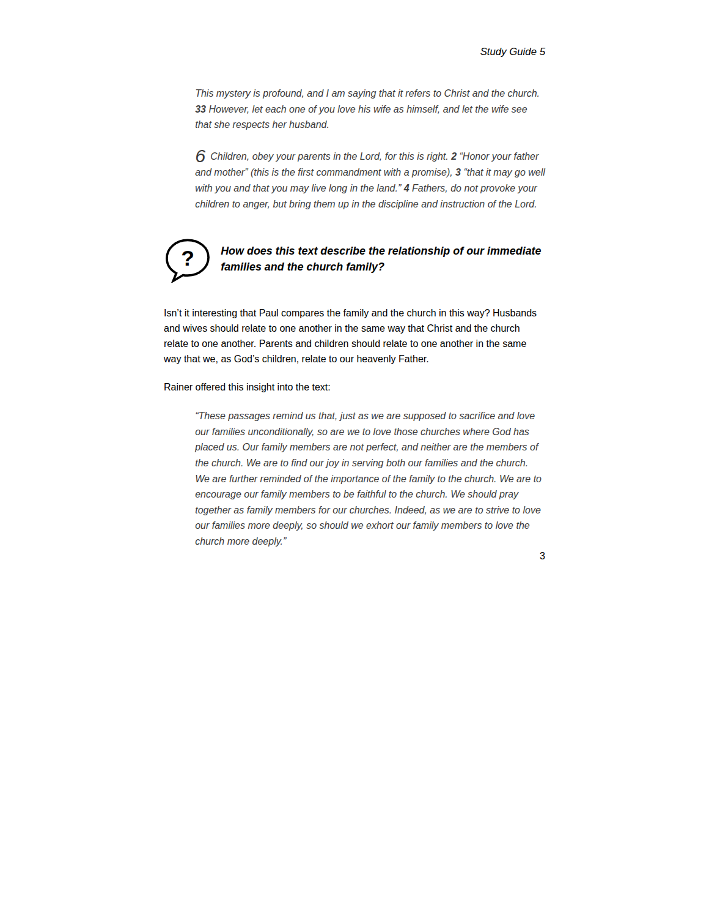Study Guide 5
This mystery is profound, and I am saying that it refers to Christ and the church. 33 However, let each one of you love his wife as himself, and let the wife see that she respects her husband.
6 Children, obey your parents in the Lord, for this is right. 2 “Honor your father and mother” (this is the first commandment with a promise), 3 “that it may go well with you and that you may live long in the land.” 4 Fathers, do not provoke your children to anger, but bring them up in the discipline and instruction of the Lord.
?
How does this text describe the relationship of our immediate families and the church family?
Isn’t it interesting that Paul compares the family and the church in this way? Husbands and wives should relate to one another in the same way that Christ and the church relate to one another. Parents and children should relate to one another in the same way that we, as God’s children, relate to our heavenly Father.
Rainer offered this insight into the text:
“These passages remind us that, just as we are supposed to sacrifice and love our families unconditionally, so are we to love those churches where God has placed us. Our family members are not perfect, and neither are the members of the church. We are to find our joy in serving both our families and the church. We are further reminded of the importance of the family to the church. We are to encourage our family members to be faithful to the church. We should pray together as family members for our churches. Indeed, as we are to strive to love our families more deeply, so should we exhort our family members to love the church more deeply.”
3